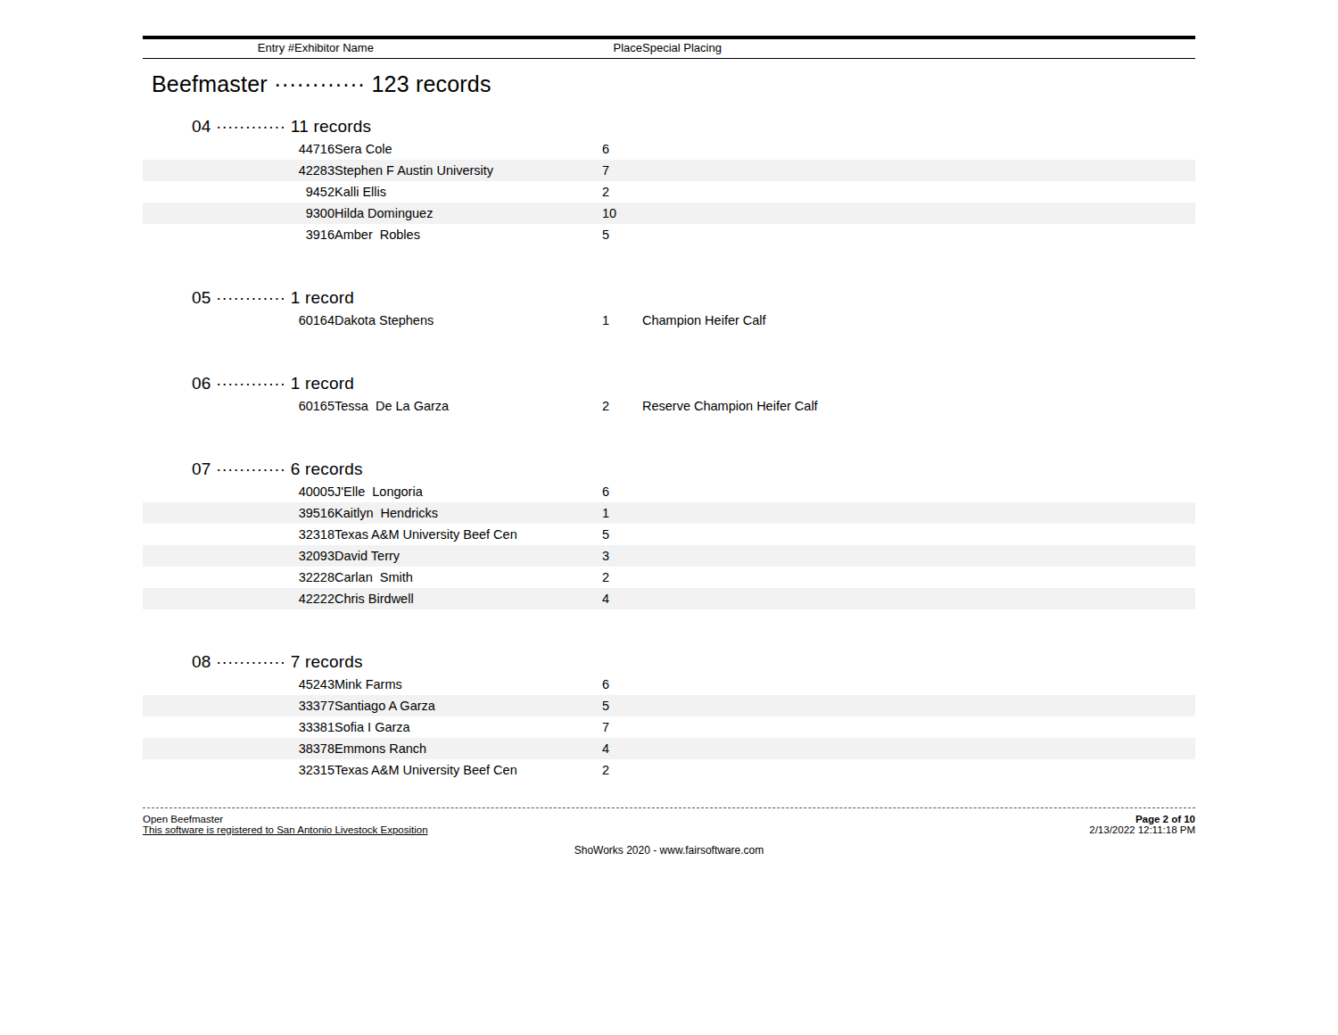| Entry # | Exhibitor Name | Place | Special Placing |
Beefmaster ············ 123 records
04 ············ 11 records
| 44716 | Sera Cole | 6 | |
| 42283 | Stephen F Austin University | 7 | |
| 9452 | Kalli Ellis | 2 | |
| 9300 | Hilda Dominguez | 10 | |
| 3916 | Amber Robles | 5 | |
05 ············ 1 record
| 60164 | Dakota Stephens | 1 | Champion Heifer Calf |
06 ············ 1 record
| 60165 | Tessa De La Garza | 2 | Reserve Champion Heifer Calf |
07 ············ 6 records
| 40005 | J'Elle Longoria | 6 | |
| 39516 | Kaitlyn Hendricks | 1 | |
| 32318 | Texas A&M University Beef Cen | 5 | |
| 32093 | David Terry | 3 | |
| 32228 | Carlan Smith | 2 | |
| 42222 | Chris Birdwell | 4 | |
08 ············ 7 records
| 45243 | Mink Farms | 6 | |
| 33377 | Santiago A Garza | 5 | |
| 33381 | Sofia I Garza | 7 | |
| 38378 | Emmons Ranch | 4 | |
| 32315 | Texas A&M University Beef Cen | 2 | |
Open Beefmaster
This software is registered to San Antonio Livestock Exposition
Page 2 of 10
2/13/2022 12:11:18 PM
ShoWorks 2020 - www.fairsoftware.com